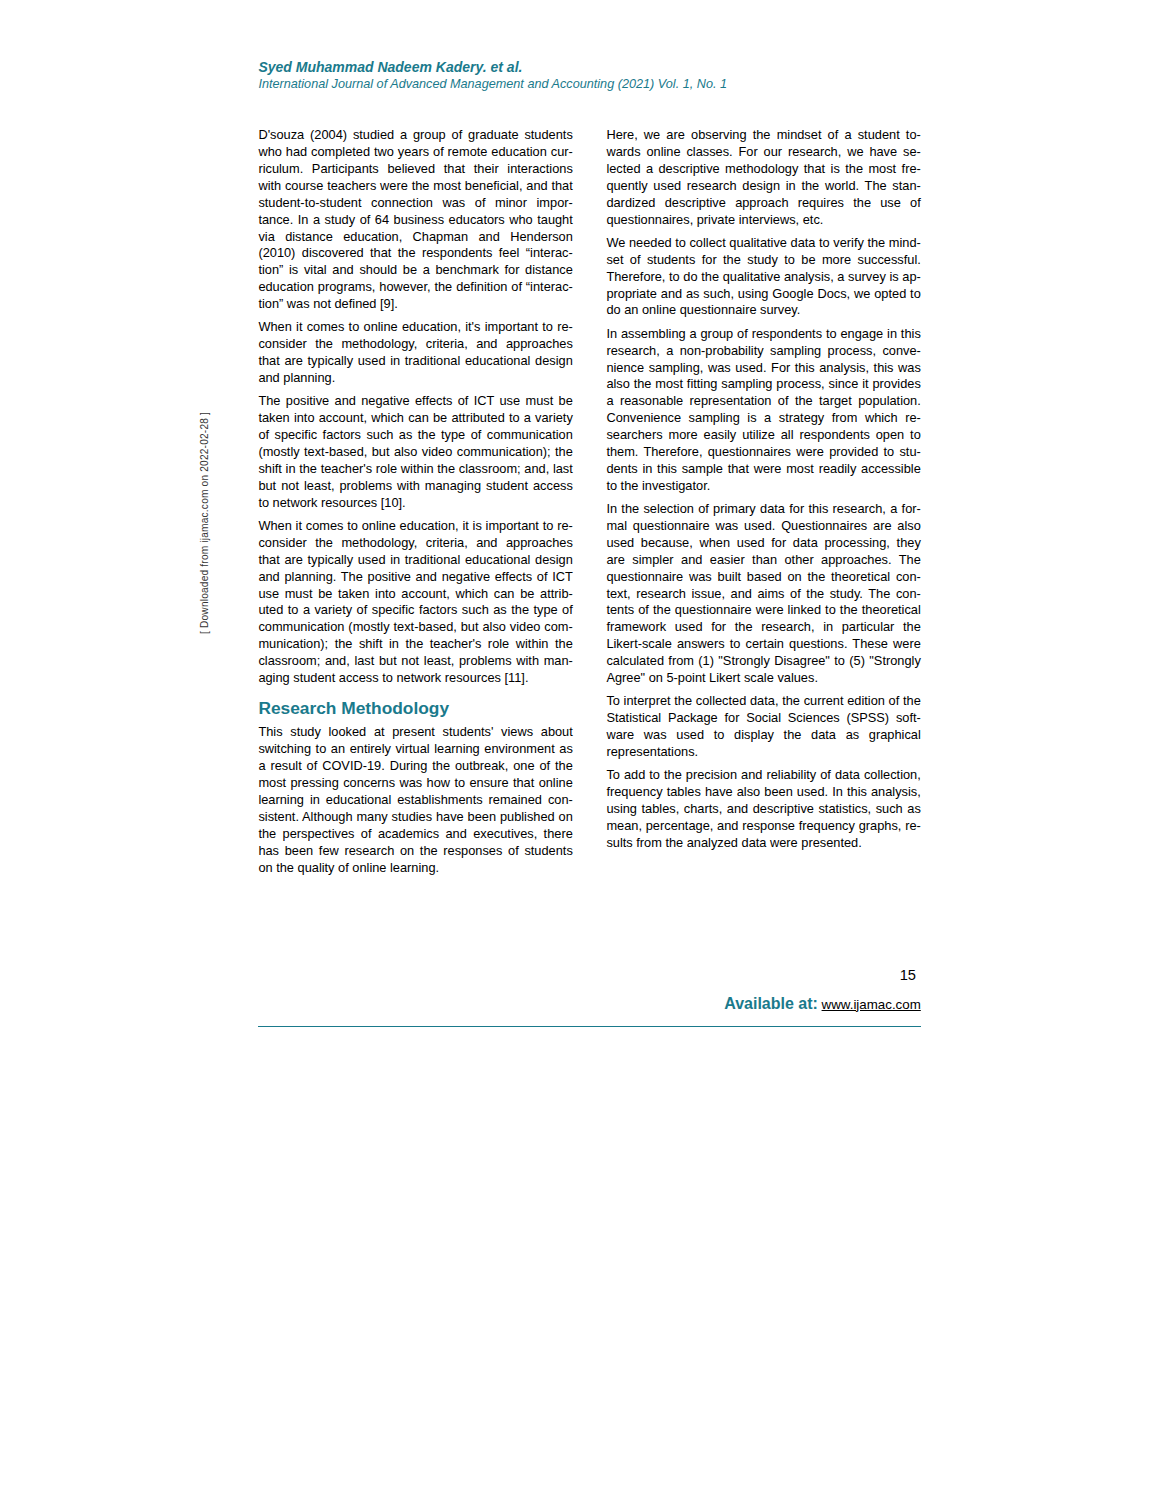Syed Muhammad Nadeem Kadery. et al.
International Journal of Advanced Management and Accounting (2021) Vol. 1, No. 1
D'souza (2004) studied a group of graduate students who had completed two years of remote education curriculum. Participants believed that their interactions with course teachers were the most beneficial, and that student-to-student connection was of minor importance. In a study of 64 business educators who taught via distance education, Chapman and Henderson (2010) discovered that the respondents feel “interaction” is vital and should be a benchmark for distance education programs, however, the definition of “interaction” was not defined [9].
When it comes to online education, it's important to reconsider the methodology, criteria, and approaches that are typically used in traditional educational design and planning.
The positive and negative effects of ICT use must be taken into account, which can be attributed to a variety of specific factors such as the type of communication (mostly text-based, but also video communication); the shift in the teacher's role within the classroom; and, last but not least, problems with managing student access to network resources [10].
When it comes to online education, it is important to reconsider the methodology, criteria, and approaches that are typically used in traditional educational design and planning. The positive and negative effects of ICT use must be taken into account, which can be attributed to a variety of specific factors such as the type of communication (mostly text-based, but also video communication); the shift in the teacher's role within the classroom; and, last but not least, problems with managing student access to network resources [11].
Research Methodology
This study looked at present students' views about switching to an entirely virtual learning environment as a result of COVID-19. During the outbreak, one of the most pressing concerns was how to ensure that online learning in educational establishments remained consistent. Although many studies have been published on the perspectives of academics and executives, there has been few research on the responses of students on the quality of online learning.
Here, we are observing the mindset of a student towards online classes. For our research, we have selected a descriptive methodology that is the most frequently used research design in the world. The standardized descriptive approach requires the use of questionnaires, private interviews, etc.
We needed to collect qualitative data to verify the mindset of students for the study to be more successful. Therefore, to do the qualitative analysis, a survey is appropriate and as such, using Google Docs, we opted to do an online questionnaire survey.
In assembling a group of respondents to engage in this research, a non-probability sampling process, convenience sampling, was used. For this analysis, this was also the most fitting sampling process, since it provides a reasonable representation of the target population. Convenience sampling is a strategy from which researchers more easily utilize all respondents open to them. Therefore, questionnaires were provided to students in this sample that were most readily accessible to the investigator.
In the selection of primary data for this research, a formal questionnaire was used. Questionnaires are also used because, when used for data processing, they are simpler and easier than other approaches. The questionnaire was built based on the theoretical context, research issue, and aims of the study. The contents of the questionnaire were linked to the theoretical framework used for the research, in particular the Likert-scale answers to certain questions. These were calculated from (1) "Strongly Disagree" to (5) "Strongly Agree" on 5-point Likert scale values.
To interpret the collected data, the current edition of the Statistical Package for Social Sciences (SPSS) software was used to display the data as graphical representations.
To add to the precision and reliability of data collection, frequency tables have also been used. In this analysis, using tables, charts, and descriptive statistics, such as mean, percentage, and response frequency graphs, results from the analyzed data were presented.
[ Downloaded from ijamac.com on 2022-02-28 ]
15
Available at: www.ijamac.com